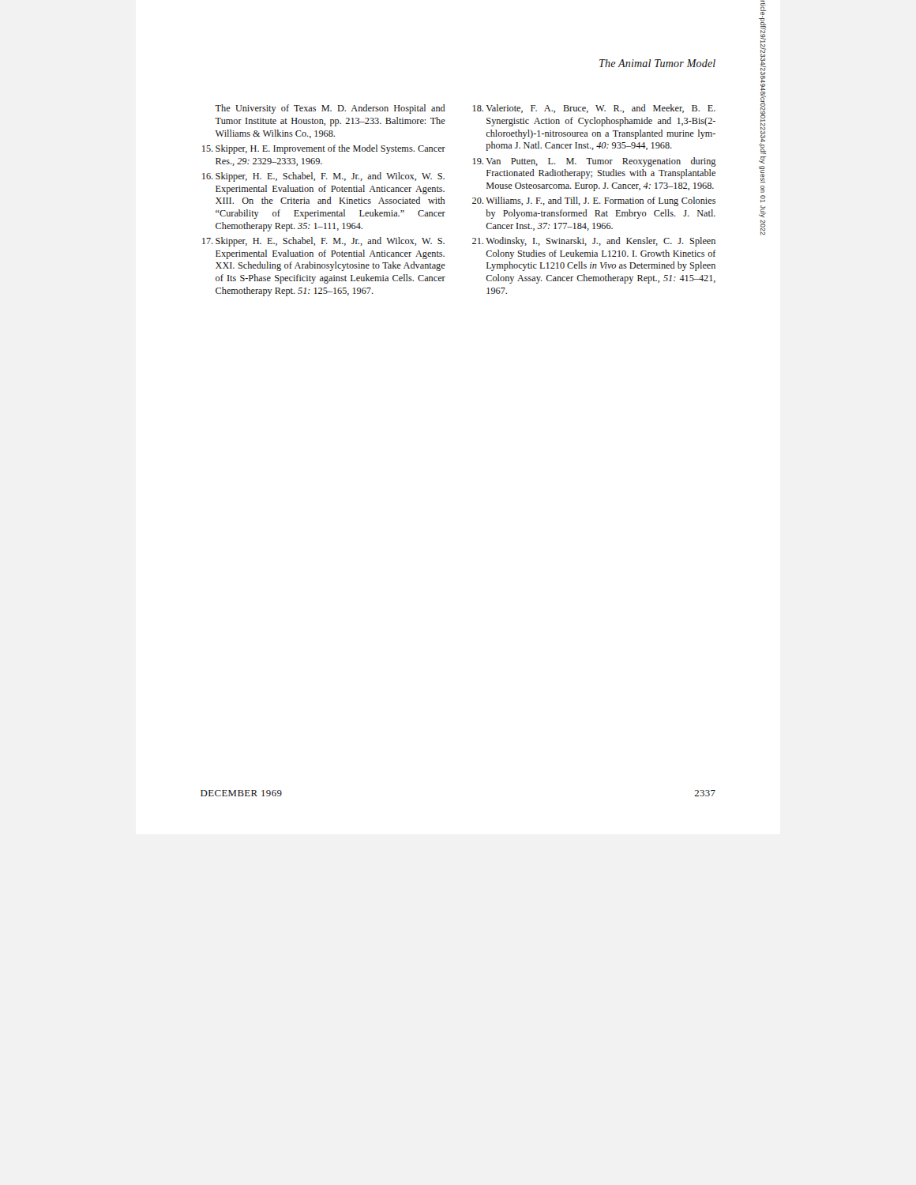The Animal Tumor Model
The University of Texas M. D. Anderson Hospital and Tumor Institute at Houston, pp. 213–233. Baltimore: The Williams & Wilkins Co., 1968.
15 Skipper, H. E. Improvement of the Model Systems. Cancer Res., 29: 2329–2333, 1969.
16 Skipper, H. E., Schabel, F. M., Jr., and Wilcox, W. S. Experimental Evaluation of Potential Anticancer Agents. XIII. On the Criteria and Kinetics Associated with “Curability of Experimental Leukemia.” Cancer Chemotherapy Rept. 35: 1–111, 1964.
17 Skipper, H. E., Schabel, F. M., Jr., and Wilcox, W. S. Experimental Evaluation of Potential Anticancer Agents. XXI. Scheduling of Arabinosylcytosine to Take Advantage of Its S-Phase Specificity against Leukemia Cells. Cancer Chemotherapy Rept. 51: 125–165, 1967.
18 Valeriote, F. A., Bruce, W. R., and Meeker, B. E. Synergistic Action of Cyclophosphamide and 1,3-Bis(2-chloroethyl)-1-nitrosourea on a Transplanted murine lymphoma J. Natl. Cancer Inst., 40: 935–944, 1968.
19 Van Putten, L. M. Tumor Reoxygenation during Fractionated Radiotherapy; Studies with a Transplantable Mouse Osteosarcoma. Europ. J. Cancer, 4: 173–182, 1968.
20 Williams, J. F., and Till, J. E. Formation of Lung Colonies by Polyoma-transformed Rat Embryo Cells. J. Natl. Cancer Inst., 37: 177–184, 1966.
21 Wodinsky, I., Swinarski, J., and Kensler, C. J. Spleen Colony Studies of Leukemia L1210. I. Growth Kinetics of Lymphocytic L1210 Cells in Vivo as Determined by Spleen Colony Assay. Cancer Chemotherapy Rept., 51: 415–421, 1967.
Downloaded from http://aacrjournals.org/cancerres/article-pdf/29/12/2334/2384948/cr0290122334.pdf by guest on 01 July 2022
DECEMBER 1969 2337